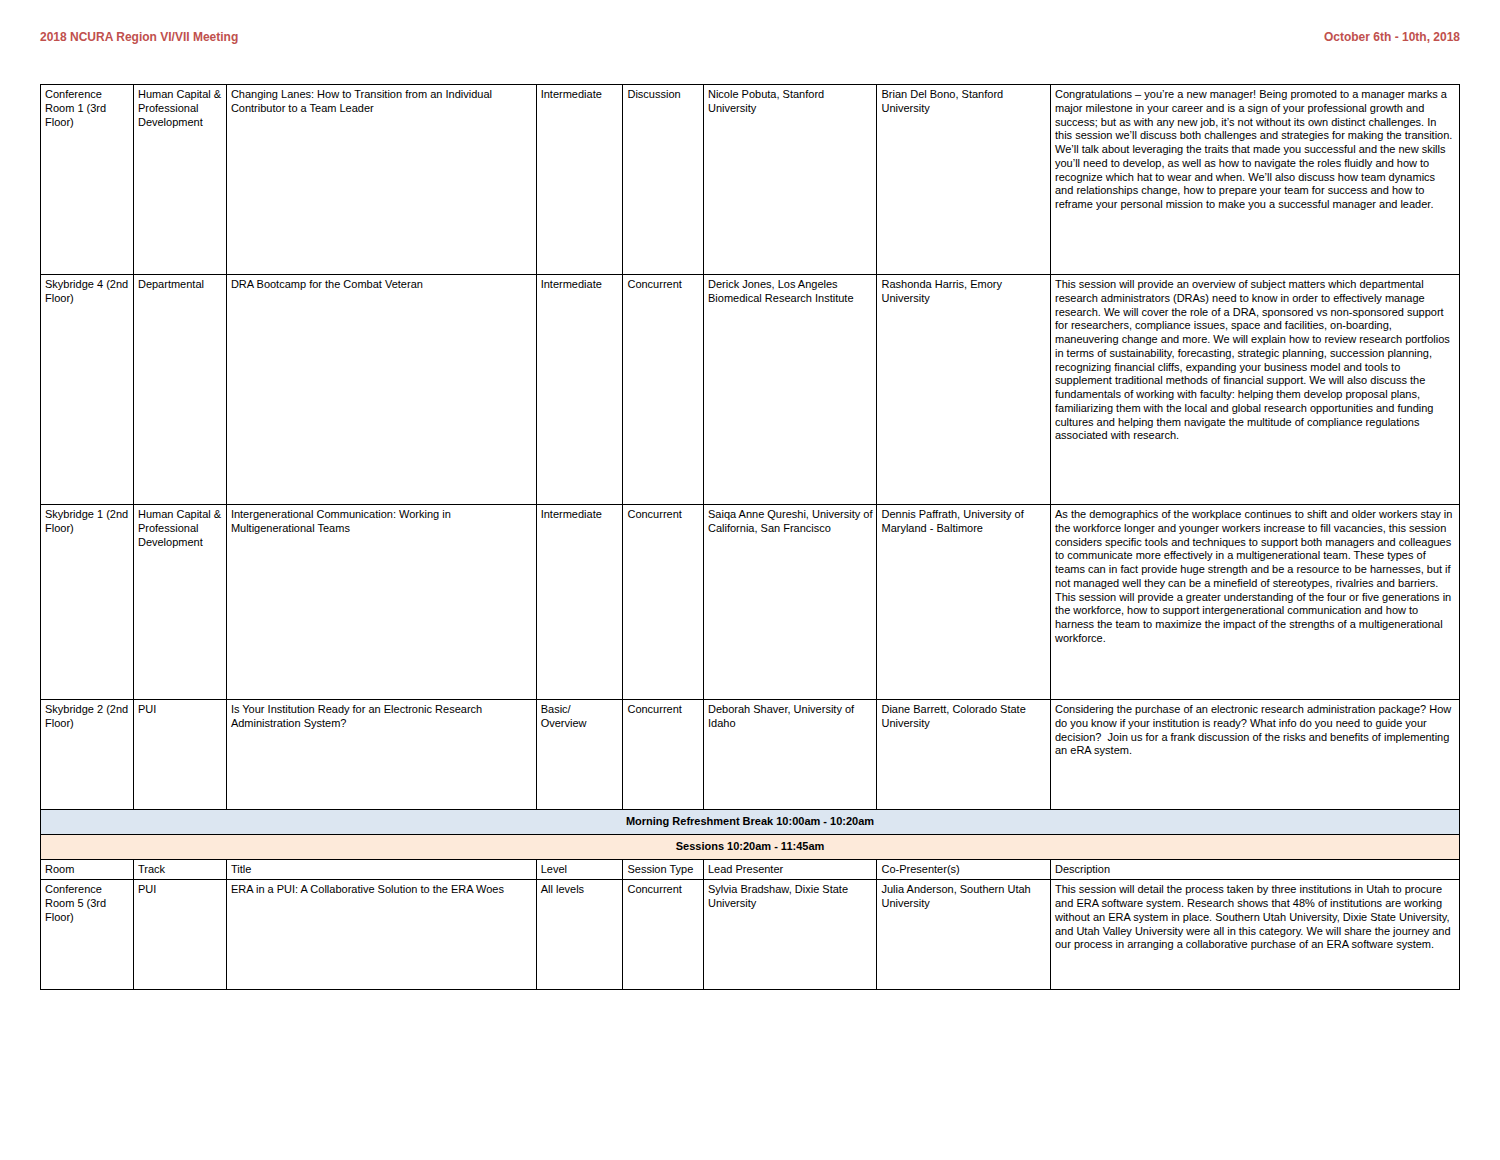2018 NCURA Region VI/VII Meeting
October 6th - 10th, 2018
| Conference Room 1 (3rd Floor) | Human Capital & Professional Development | Changing Lanes: How to Transition from an Individual Contributor to a Team Leader | Intermediate | Discussion | Nicole Pobuta, Stanford University | Brian Del Bono, Stanford University | Congratulations – you’re a new manager! Being promoted to a manager marks a major milestone in your career and is a sign of your professional growth and success; but as with any new job, it’s not without its own distinct challenges. In this session we’ll discuss both challenges and strategies for making the transition. We’ll talk about leveraging the traits that made you successful and the new skills you’ll need to develop, as well as how to navigate the roles fluidly and how to recognize which hat to wear and when. We’ll also discuss how team dynamics and relationships change, how to prepare your team for success and how to reframe your personal mission to make you a successful manager and leader. |
| Skybridge 4 (2nd Floor) | Departmental | DRA Bootcamp for the Combat Veteran | Intermediate | Concurrent | Derick Jones, Los Angeles Biomedical Research Institute | Rashonda Harris, Emory University | This session will provide an overview of subject matters which departmental research administrators (DRAs) need to know in order to effectively manage research. We will cover the role of a DRA, sponsored vs non-sponsored support for researchers, compliance issues, space and facilities, on-boarding, maneuvering change and more. We will explain how to review research portfolios in terms of sustainability, forecasting, strategic planning, succession planning, recognizing financial cliffs, expanding your business model and tools to supplement traditional methods of financial support. We will also discuss the fundamentals of working with faculty: helping them develop proposal plans, familiarizing them with the local and global research opportunities and funding cultures and helping them navigate the multitude of compliance regulations associated with research. |
| Skybridge 1 (2nd Floor) | Human Capital & Professional Development | Intergenerational Communication: Working in Multigenerational Teams | Intermediate | Concurrent | Saiqa Anne Qureshi, University of California, San Francisco | Dennis Paffrath, University of Maryland - Baltimore | As the demographics of the workplace continues to shift and older workers stay in the workforce longer and younger workers increase to fill vacancies, this session considers specific tools and techniques to support both managers and colleagues to communicate more effectively in a multigenerational team. These types of teams can in fact provide huge strength and be a resource to be harnesses, but if not managed well they can be a minefield of stereotypes, rivalries and barriers. This session will provide a greater understanding of the four or five generations in the workforce, how to support intergenerational communication and how to harness the team to maximize the impact of the strengths of a multigenerational workforce. |
| Skybridge 2 (2nd Floor) | PUI | Is Your Institution Ready for an Electronic Research Administration System? | Basic/ Overview | Concurrent | Deborah Shaver, University of Idaho | Diane Barrett, Colorado State University | Considering the purchase of an electronic research administration package? How do you know if your institution is ready? What info do you need to guide your decision? Join us for a frank discussion of the risks and benefits of implementing an eRA system. |
| Morning Refreshment Break 10:00am - 10:20am |
| Sessions 10:20am - 11:45am |
| Room | Track | Title | Level | Session Type | Lead Presenter | Co-Presenter(s) | Description |
| Conference Room 5 (3rd Floor) | PUI | ERA in a PUI: A Collaborative Solution to the ERA Woes | All levels | Concurrent | Sylvia Bradshaw, Dixie State University | Julia Anderson, Southern Utah University | This session will detail the process taken by three institutions in Utah to procure and ERA software system. Research shows that 48% of institutions are working without an ERA system in place. Southern Utah University, Dixie State University, and Utah Valley University were all in this category. We will share the journey and our process in arranging a collaborative purchase of an ERA software system. |